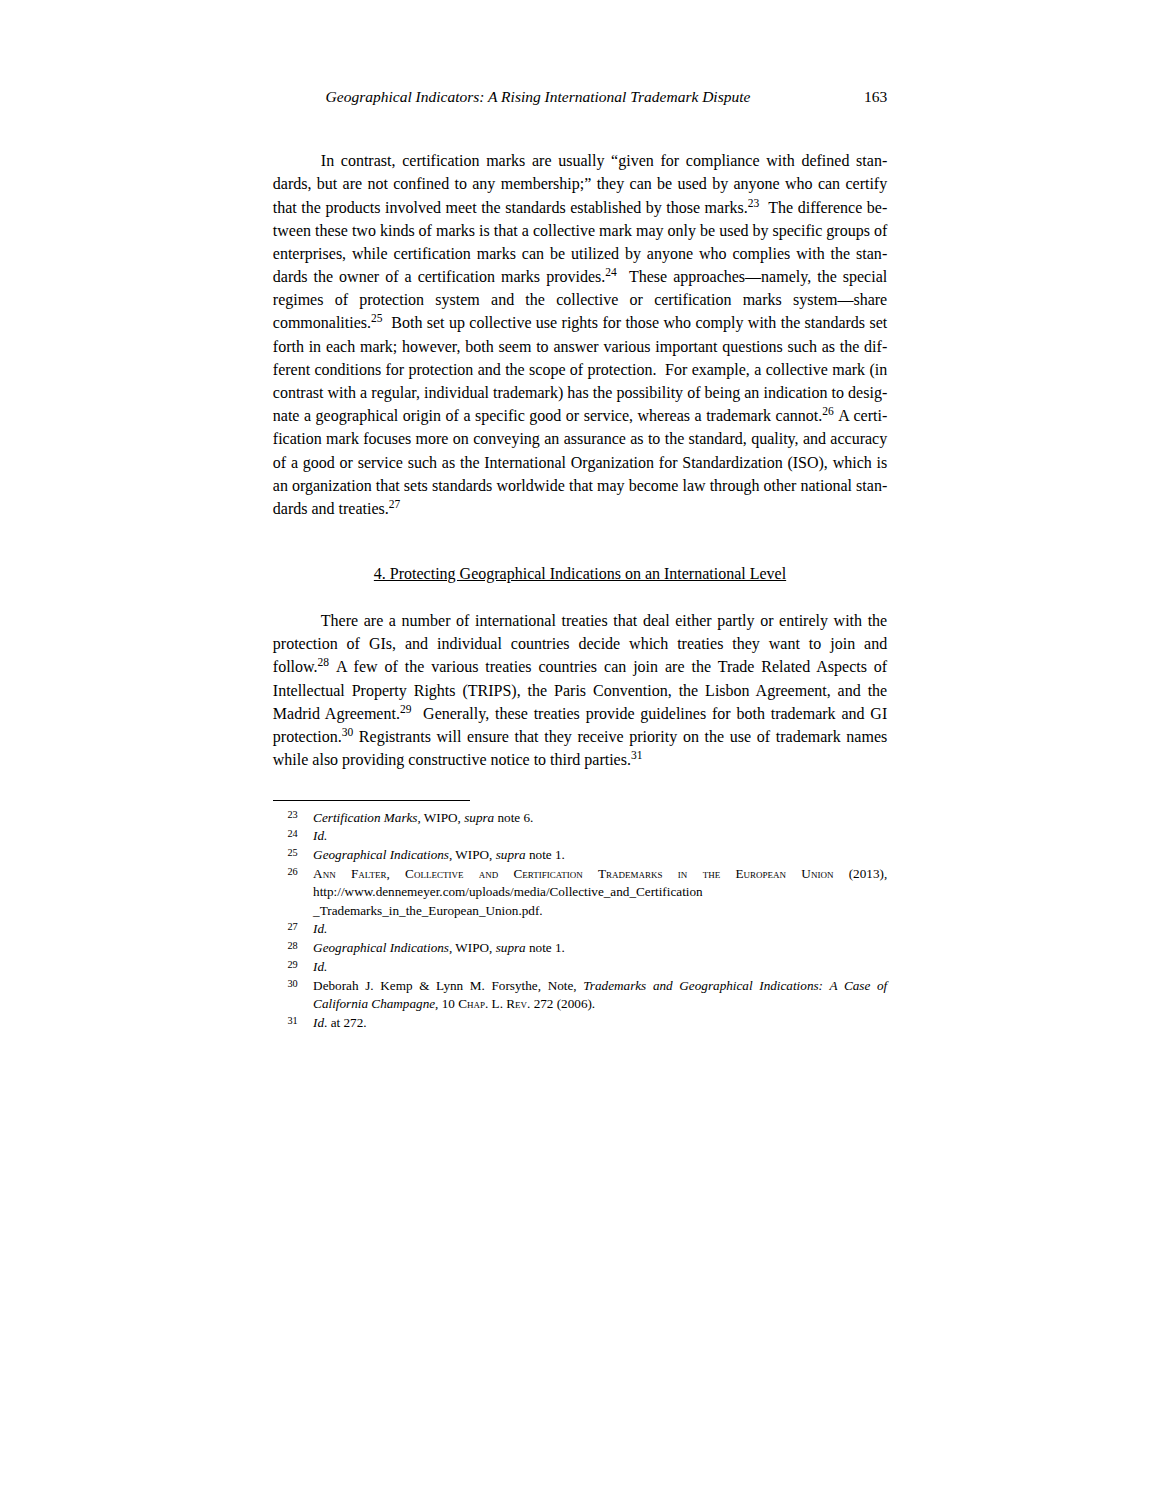Geographical Indicators: A Rising International Trademark Dispute 163
In contrast, certification marks are usually “given for compliance with defined standards, but are not confined to any membership;” they can be used by anyone who can certify that the products involved meet the standards established by those marks.23 The difference between these two kinds of marks is that a collective mark may only be used by specific groups of enterprises, while certification marks can be utilized by anyone who complies with the standards the owner of a certification marks provides.24 These approaches—namely, the special regimes of protection system and the collective or certification marks system—share commonalities.25 Both set up collective use rights for those who comply with the standards set forth in each mark; however, both seem to answer various important questions such as the different conditions for protection and the scope of protection. For example, a collective mark (in contrast with a regular, individual trademark) has the possibility of being an indication to designate a geographical origin of a specific good or service, whereas a trademark cannot.26 A certification mark focuses more on conveying an assurance as to the standard, quality, and accuracy of a good or service such as the International Organization for Standardization (ISO), which is an organization that sets standards worldwide that may become law through other national standards and treaties.27
4. Protecting Geographical Indications on an International Level
There are a number of international treaties that deal either partly or entirely with the protection of GIs, and individual countries decide which treaties they want to join and follow.28 A few of the various treaties countries can join are the Trade Related Aspects of Intellectual Property Rights (TRIPS), the Paris Convention, the Lisbon Agreement, and the Madrid Agreement.29 Generally, these treaties provide guidelines for both trademark and GI protection.30 Registrants will ensure that they receive priority on the use of trademark names while also providing constructive notice to third parties.31
23 Certification Marks, WIPO, supra note 6.
24 Id.
25 Geographical Indications, WIPO, supra note 1.
26 Ann Falter, Collective and Certification Trademarks in the European Union (2013), http://www.dennemeyer.com/uploads/media/Collective_and_Certification _Trademarks_in_the_European_Union.pdf.
27 Id.
28 Geographical Indications, WIPO, supra note 1.
29 Id.
30 Deborah J. Kemp & Lynn M. Forsythe, Note, Trademarks and Geographical Indications: A Case of California Champagne, 10 Chap. L. Rev. 272 (2006).
31 Id. at 272.